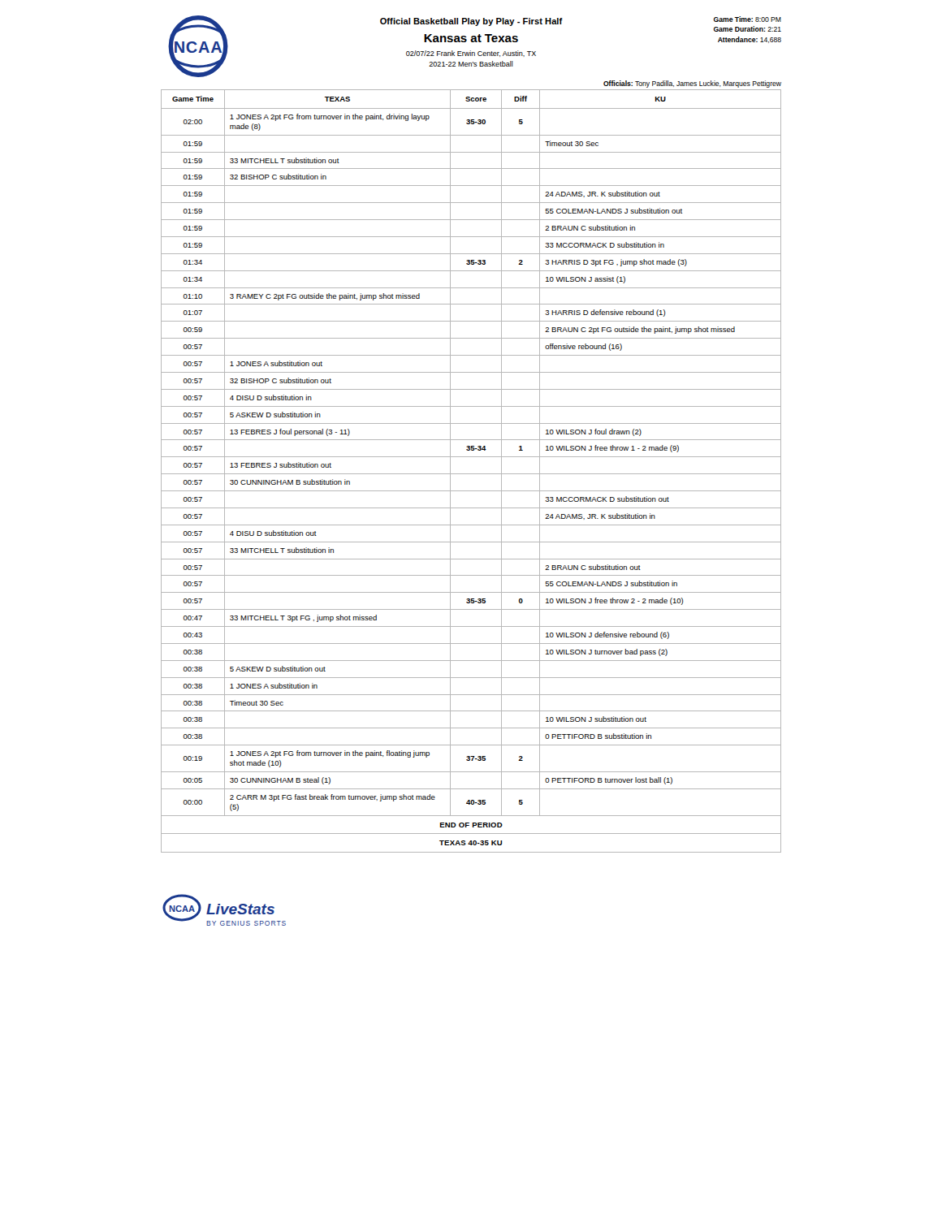NCAA
Game Time: 8:00 PM
Game Duration: 2:21
Attendance: 14,688
Official Basketball Play by Play - First Half
Kansas at Texas
02/07/22 Frank Erwin Center, Austin, TX
2021-22 Men's Basketball
Officials: Tony Padilla, James Luckie, Marques Pettigrew
| Game Time | TEXAS | Score | Diff | KU |
| --- | --- | --- | --- | --- |
| 02:00 | 1 JONES A 2pt FG from turnover in the paint, driving layup made (8) | 35-30 | 5 | |
| 01:59 | | | | Timeout 30 Sec |
| 01:59 | 33 MITCHELL T substitution out | | | |
| 01:59 | 32 BISHOP C substitution in | | | |
| 01:59 | | | | 24 ADAMS, JR. K substitution out |
| 01:59 | | | | 55 COLEMAN-LANDS J substitution out |
| 01:59 | | | | 2 BRAUN C substitution in |
| 01:59 | | | | 33 MCCORMACK D substitution in |
| 01:34 | | 35-33 | 2 | 3 HARRIS D 3pt FG , jump shot made (3) |
| 01:34 | | | | 10 WILSON J assist (1) |
| 01:10 | 3 RAMEY C 2pt FG outside the paint, jump shot missed | | | |
| 01:07 | | | | 3 HARRIS D defensive rebound (1) |
| 00:59 | | | | 2 BRAUN C 2pt FG outside the paint, jump shot missed |
| 00:57 | | | | offensive rebound (16) |
| 00:57 | 1 JONES A substitution out | | | |
| 00:57 | 32 BISHOP C substitution out | | | |
| 00:57 | 4 DISU D substitution in | | | |
| 00:57 | 5 ASKEW D substitution in | | | |
| 00:57 | 13 FEBRES J foul personal (3 - 11) | | | 10 WILSON J foul drawn (2) |
| 00:57 | | 35-34 | 1 | 10 WILSON J free throw 1 - 2 made (9) |
| 00:57 | 13 FEBRES J substitution out | | | |
| 00:57 | 30 CUNNINGHAM B substitution in | | | |
| 00:57 | | | | 33 MCCORMACK D substitution out |
| 00:57 | | | | 24 ADAMS, JR. K substitution in |
| 00:57 | 4 DISU D substitution out | | | |
| 00:57 | 33 MITCHELL T substitution in | | | |
| 00:57 | | | | 2 BRAUN C substitution out |
| 00:57 | | | | 55 COLEMAN-LANDS J substitution in |
| 00:57 | | 35-35 | 0 | 10 WILSON J free throw 2 - 2 made (10) |
| 00:47 | 33 MITCHELL T 3pt FG , jump shot missed | | | |
| 00:43 | | | | 10 WILSON J defensive rebound (6) |
| 00:38 | | | | 10 WILSON J turnover bad pass (2) |
| 00:38 | 5 ASKEW D substitution out | | | |
| 00:38 | 1 JONES A substitution in | | | |
| 00:38 | Timeout 30 Sec | | | |
| 00:38 | | | | 10 WILSON J substitution out |
| 00:38 | | | | 0 PETTIFORD B substitution in |
| 00:19 | 1 JONES A 2pt FG from turnover in the paint, floating jump shot made (10) | 37-35 | 2 | |
| 00:05 | 30 CUNNINGHAM B steal (1) | | | 0 PETTIFORD B turnover lost ball (1) |
| 00:00 | 2 CARR M 3pt FG fast break from turnover, jump shot made (5) | 40-35 | 5 | |
| END OF PERIOD |
| TEXAS 40-35 KU |
NCAA LiveStats BY GENIUS SPORTS